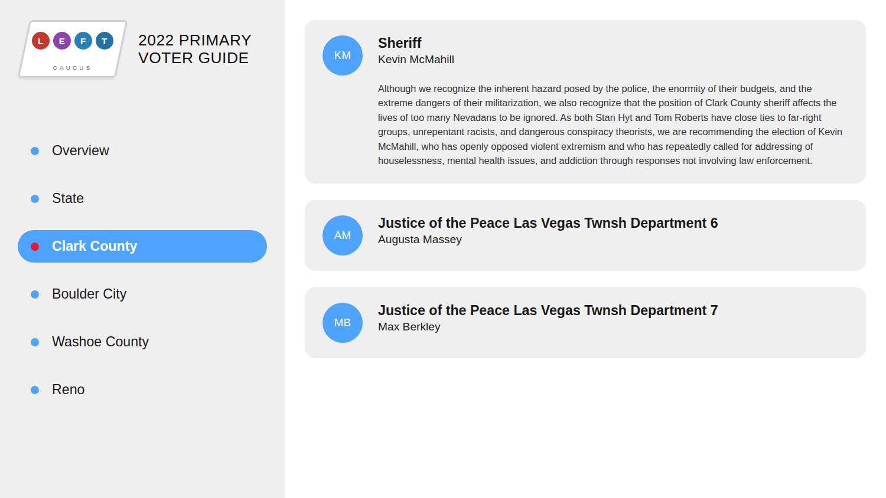LEFT
Caucus
2022 Primary
Voter Guide
Overview
State
Clark County
Boulder City
Washoe County
Reno
KM
Sheriff
Kevin McMahill
Although we recognize the inherent hazard posed by the police, the enormity of their budgets, and the extreme dangers of their militarization, we also recognize that the position of Clark County sheriff affects the lives of too many Nevadans to be ignored. As both Stan Hyt and Tom Roberts have close ties to far-right groups, unrepentant racists, and dangerous conspiracy theorists, we are recommending the election of Kevin McMahill, who has openly opposed violent extremism and who has repeatedly called for addressing of houselessness, mental health issues, and addiction through responses not involving law enforcement.
AM
Justice of the Peace Las Vegas Twnsh Department 6
Augusta Massey
MB
Justice of the Peace Las Vegas Twnsh Department 7
Max Berkley